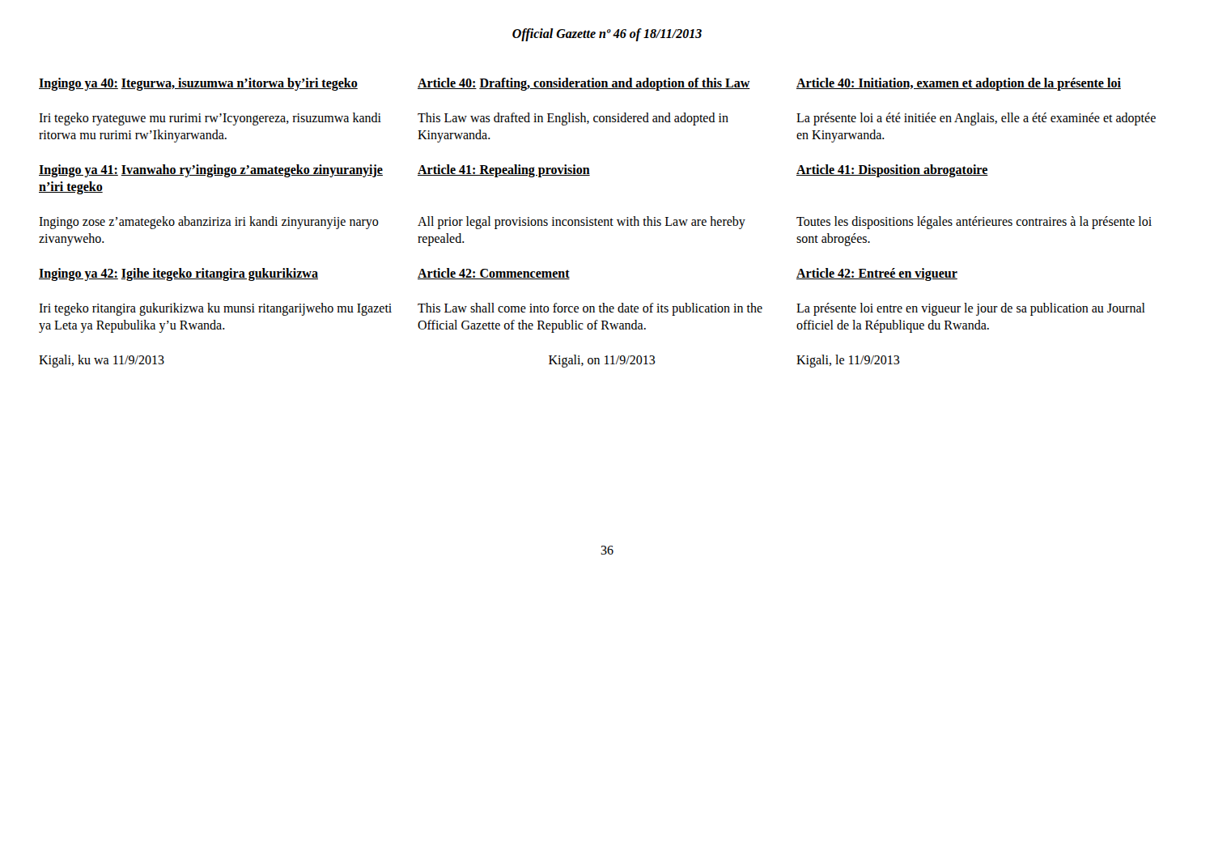Official Gazette nº 46 of 18/11/2013
| Ingingo ya 40: Itegurwa, isuzumwa n’itorwa by’iri tegeko | Article 40: Drafting, consideration and adoption of this Law | Article 40: Initiation, examen et adoption de la présente loi |
| Iri tegeko ryateguwe mu rurimi rw’Icyongereza, risuzumwa kandi ritorwa mu rurimi rw’Ikinyarwanda. | This Law was drafted in English, considered and adopted in Kinyarwanda. | La présente loi a été initiée en Anglais, elle a été examinée et adoptée en Kinyarwanda. |
| Ingingo ya 41: Ivanwaho ry’ingingo z’amategeko zinyuranyije n’iri tegeko | Article 41: Repealing provision | Article 41: Disposition abrogatoire |
| Ingingo zose z’amategeko abanziriza iri kandi zinyuranyije naryo zivanyweho. | All prior legal provisions inconsistent with this Law are hereby repealed. | Toutes les dispositions légales antérieures contraires à la présente loi sont abrogées. |
| Ingingo ya 42: Igihe itegeko ritangira gukurikizwa | Article 42: Commencement | Article 42: Entreé en vigueur |
| Iri tegeko ritangira gukurikizwa ku munsi ritangarijweho mu Igazeti ya Leta ya Repubulika y’u Rwanda. | This Law shall come into force on the date of its publication in the Official Gazette of the Republic of Rwanda. | La présente loi entre en vigueur le jour de sa publication au Journal officiel de la République du Rwanda. |
| Kigali, ku wa 11/9/2013 | Kigali, on 11/9/2013 | Kigali, le 11/9/2013 |
36